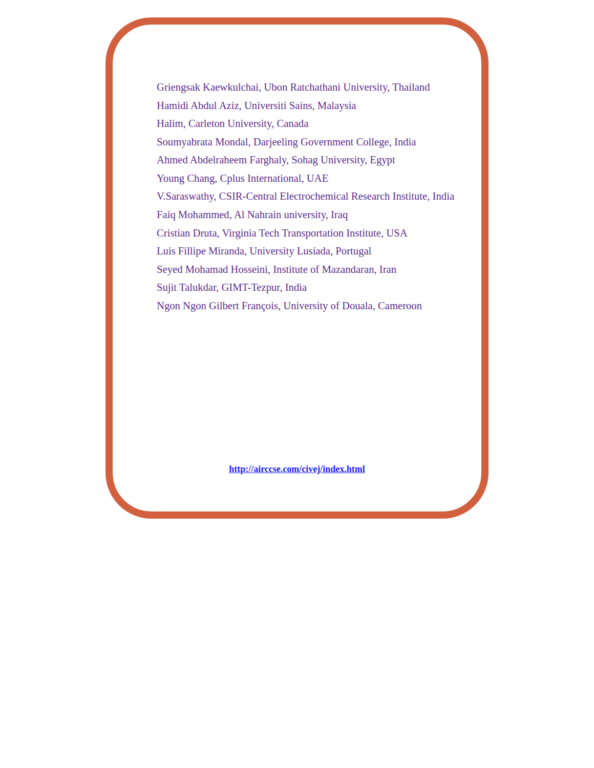Griengsak Kaewkulchai, Ubon Ratchathani University, Thailand
Hamidi Abdul Aziz, Universiti Sains, Malaysia
Halim, Carleton University, Canada
Soumyabrata Mondal, Darjeeling Government College, India
Ahmed Abdelraheem Farghaly, Sohag University, Egypt
Young Chang, Cplus International, UAE
V.Saraswathy, CSIR-Central Electrochemical Research Institute, India
Faiq Mohammed, Al Nahrain university, Iraq
Cristian Druta, Virginia Tech Transportation Institute, USA
Luis Fillipe Miranda, University Lusíada, Portugal
Seyed Mohamad Hosseini, Institute of Mazandaran, Iran
Sujit Talukdar, GIMT-Tezpur, India
Ngon Ngon Gilbert François, University of Douala, Cameroon
http://airccse.com/civej/index.html